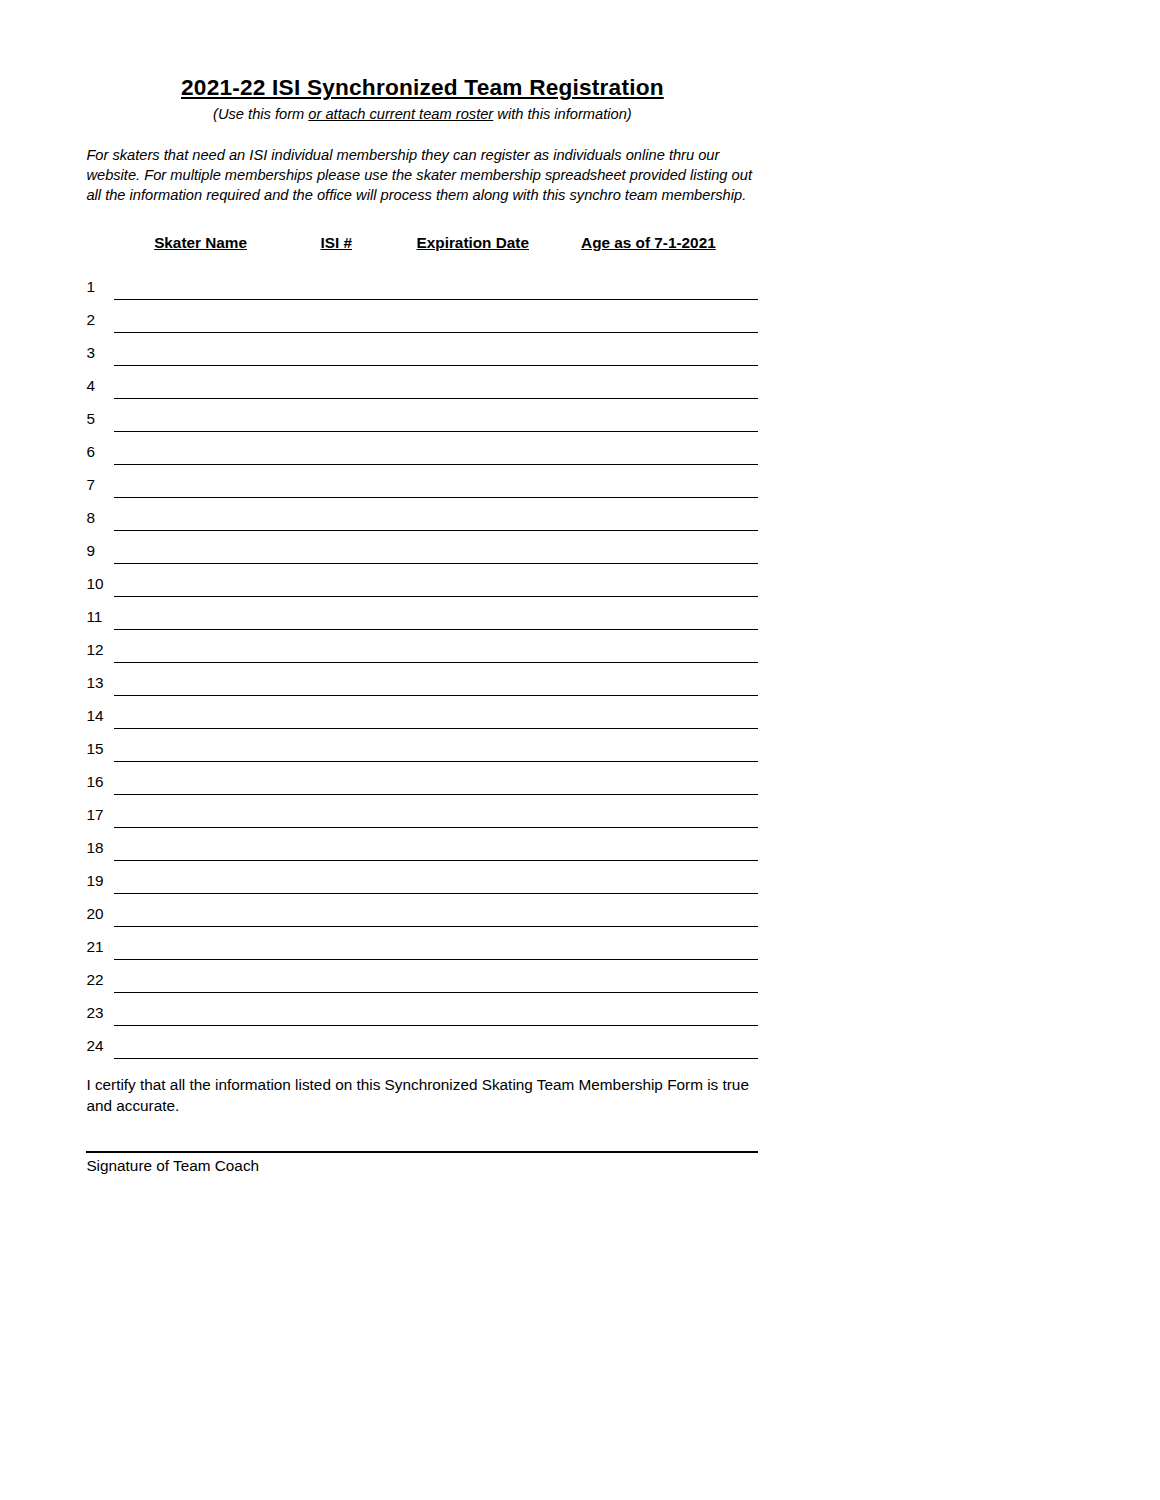2021-22 ISI Synchronized Team Registration
(Use this form or attach current team roster with this information)
For skaters that need an ISI individual membership they can register as individuals online thru our website. For multiple memberships please use the skater membership spreadsheet provided listing out all the information required and the office will process them along with this synchro team membership.
| | Skater Name | ISI # | Expiration Date | Age as of 7-1-2021 |
| --- | --- | --- | --- | --- |
| 1 | |
| 2 | |
| 3 | |
| 4 | |
| 5 | |
| 6 | |
| 7 | |
| 8 | |
| 9 | |
| 10 | |
| 11 | |
| 12 | |
| 13 | |
| 14 | |
| 15 | |
| 16 | |
| 17 | |
| 18 | |
| 19 | |
| 20 | |
| 21 | |
| 22 | |
| 23 | |
| 24 | |
I certify that all the information listed on this Synchronized Skating Team Membership Form is true and accurate.
Signature of Team Coach